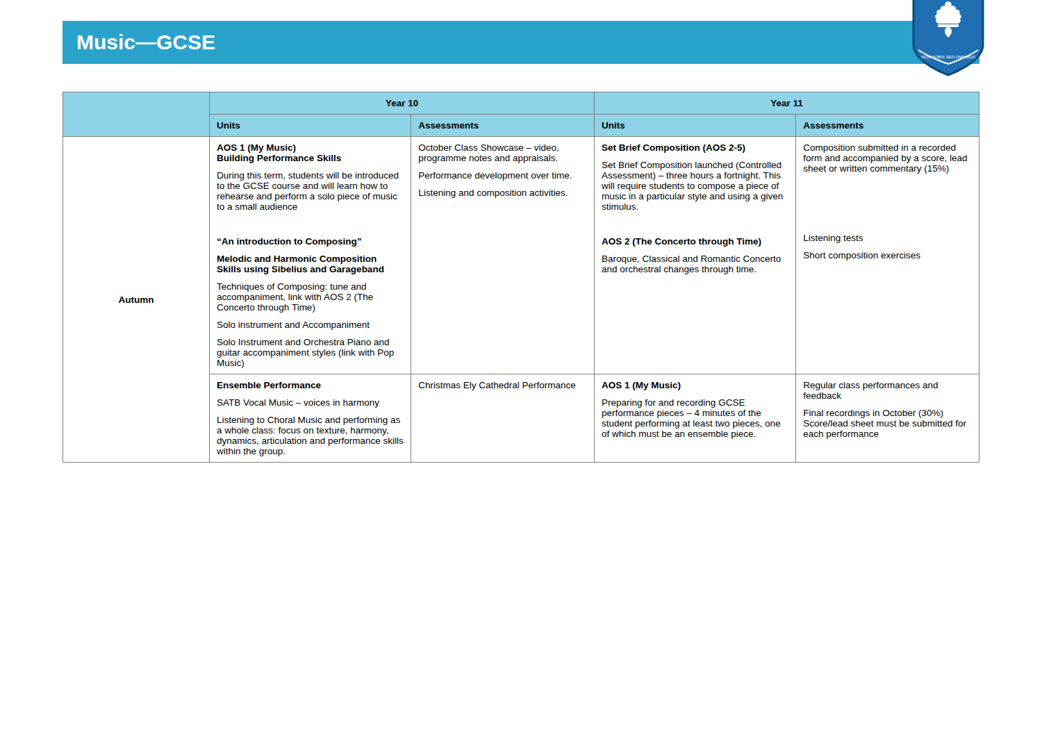Music—GCSE
NON NOBIS SED OMNIBUS
| | Year 10 | Year 11 |
| --- | --- | --- |
| Units | Assessments | Units | Assessments |
| Autumn | AOS 1 (My Music) Building Performance Skills During this term, students will be introduced to the GCSE course and will learn how to rehearse and perform a solo piece of music to a small audience “An introduction to Composing” Melodic and Harmonic Composition Skills using Sibelius and Garageband Techniques of Composing: tune and accompaniment, link with AOS 2 (The Concerto through Time) Solo instrument and Accompaniment Solo Instrument and Orchestra Piano and guitar accompaniment styles (link with Pop Music) | October Class Showcase – video, programme notes and appraisals. Performance development over time. Listening and composition activities. | Set Brief Composition (AOS 2-5) Set Brief Composition launched (Controlled Assessment) – three hours a fortnight. This will require students to compose a piece of music in a particular style and using a given stimulus. AOS 2 (The Concerto through Time) Baroque, Classical and Romantic Concerto and orchestral changes through time. | Composition submitted in a recorded form and accompanied by a score, lead sheet or written commentary (15%) Listening tests Short composition exercises |
| Ensemble Performance SATB Vocal Music – voices in harmony Listening to Choral Music and performing as a whole class: focus on texture, harmony, dynamics, articulation and performance skills within the group. | Christmas Ely Cathedral Performance | AOS 1 (My Music) Preparing for and recording GCSE performance pieces – 4 minutes of the student performing at least two pieces, one of which must be an ensemble piece. | Regular class performances and feedback Final recordings in October (30%) Score/lead sheet must be submitted for each performance |